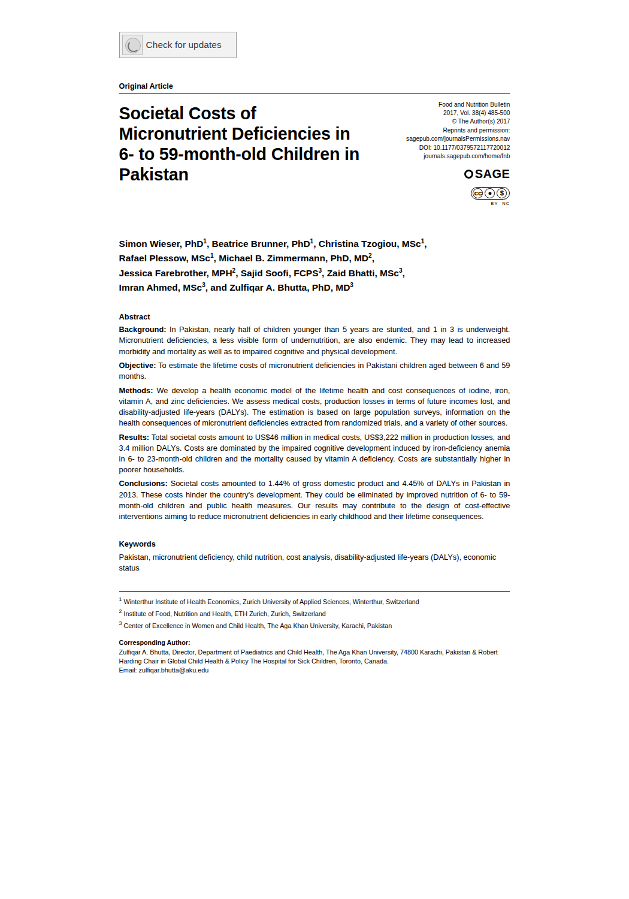Check for updates
Original Article
Societal Costs of Micronutrient Deficiencies in 6- to 59-month-old Children in Pakistan
Food and Nutrition Bulletin
2017, Vol. 38(4) 485-500
© The Author(s) 2017
Reprints and permission:
sagepub.com/journalsPermissions.nav
DOI: 10.1177/0379572117720012
journals.sagepub.com/home/fnb
SAGE
cc ● $
BY NC
Simon Wieser, PhD1, Beatrice Brunner, PhD1, Christina Tzogiou, MSc1,
Rafael Plessow, MSc1, Michael B. Zimmermann, PhD, MD2,
Jessica Farebrother, MPH2, Sajid Soofi, FCPS3, Zaid Bhatti, MSc3,
Imran Ahmed, MSc3, and Zulfiqar A. Bhutta, PhD, MD3
Abstract
Background: In Pakistan, nearly half of children younger than 5 years are stunted, and 1 in 3 is underweight. Micronutrient deficiencies, a less visible form of undernutrition, are also endemic. They may lead to increased morbidity and mortality as well as to impaired cognitive and physical development.
Objective: To estimate the lifetime costs of micronutrient deficiencies in Pakistani children aged between 6 and 59 months.
Methods: We develop a health economic model of the lifetime health and cost consequences of iodine, iron, vitamin A, and zinc deficiencies. We assess medical costs, production losses in terms of future incomes lost, and disability-adjusted life-years (DALYs). The estimation is based on large population surveys, information on the health consequences of micronutrient deficiencies extracted from randomized trials, and a variety of other sources.
Results: Total societal costs amount to US$46 million in medical costs, US$3,222 million in production losses, and 3.4 million DALYs. Costs are dominated by the impaired cognitive development induced by iron-deficiency anemia in 6- to 23-month-old children and the mortality caused by vitamin A deficiency. Costs are substantially higher in poorer households.
Conclusions: Societal costs amounted to 1.44% of gross domestic product and 4.45% of DALYs in Pakistan in 2013. These costs hinder the country's development. They could be eliminated by improved nutrition of 6- to 59-month-old children and public health measures. Our results may contribute to the design of cost-effective interventions aiming to reduce micronutrient deficiencies in early childhood and their lifetime consequences.
Keywords
Pakistan, micronutrient deficiency, child nutrition, cost analysis, disability-adjusted life-years (DALYs), economic status
1 Winterthur Institute of Health Economics, Zurich University of Applied Sciences, Winterthur, Switzerland
2 Institute of Food, Nutrition and Health, ETH Zurich, Zurich, Switzerland
3 Center of Excellence in Women and Child Health, The Aga Khan University, Karachi, Pakistan
Corresponding Author:
Zulfiqar A. Bhutta, Director, Department of Paediatrics and Child Health, The Aga Khan University, 74800 Karachi, Pakistan & Robert Harding Chair in Global Child Health & Policy The Hospital for Sick Children, Toronto, Canada.
Email: zulfiqar.bhutta@aku.edu